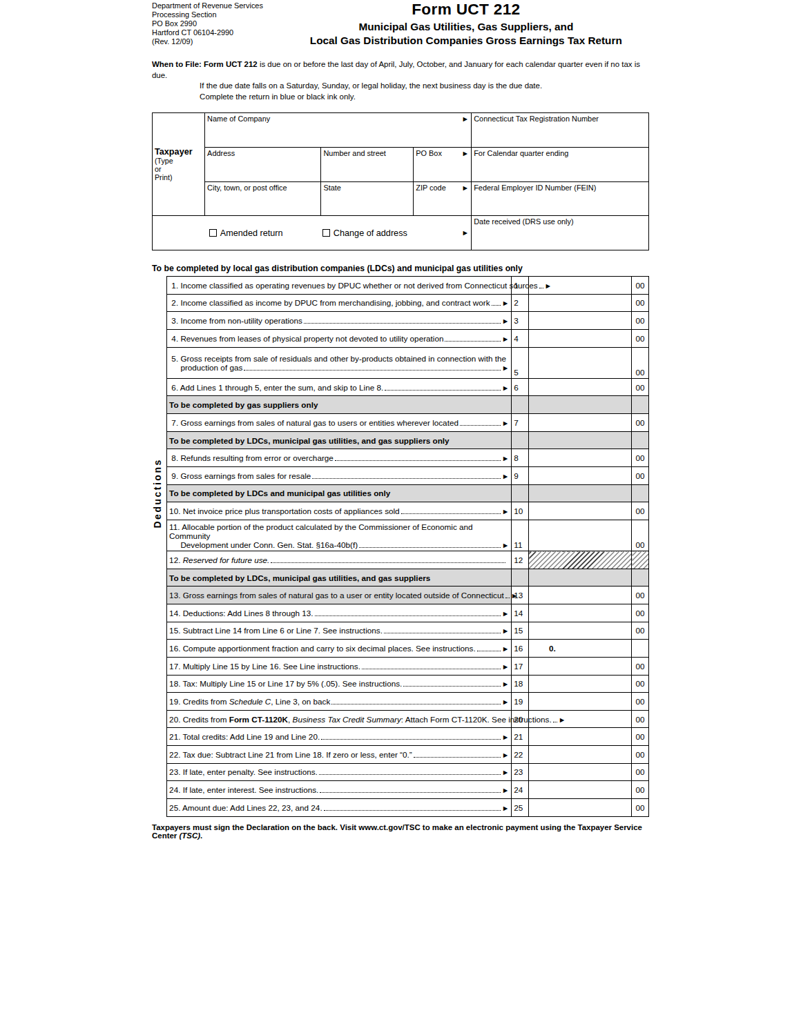Department of Revenue Services
Processing Section
PO Box 2990
Hartford CT 06104-2990
(Rev. 12/09)
Form UCT 212
Municipal Gas Utilities, Gas Suppliers, and
Local Gas Distribution Companies Gross Earnings Tax Return
When to File: Form UCT 212 is due on or before the last day of April, July, October, and January for each calendar quarter even if no tax is due. If the due date falls on a Saturday, Sunday, or legal holiday, the next business day is the due date. Complete the return in blue or black ink only.
| Taxpayer (Type or Print) | Name of Company ► | Connecticut Tax Registration Number |
| Address | Number and street | PO Box ► | For Calendar quarter ending |
| City, town, or post office | State | ZIP code ► | Federal Employer ID Number (FEIN) |
| Amended return Change of address ► | Date received (DRS use only) |
To be completed by local gas distribution companies (LDCs) and municipal gas utilities only
Deductions
| 1. Income classified as operating revenues by DPUC whether or not derived from Connecticut sources ► | 1 | | 00 |
| 2. Income classified as income by DPUC from merchandising, jobbing, and contract work ► | 2 | | 00 |
| 3. Income from non-utility operations ► | 3 | | 00 |
| 4. Revenues from leases of physical property not devoted to utility operation ► | 4 | | 00 |
| 5. Gross receipts from sale of residuals and other by-products obtained in connection with the production of gas ► | 5 | | 00 |
| 6. Add Lines 1 through 5, enter the sum, and skip to Line 8. ► | 6 | | 00 |
| To be completed by gas suppliers only | | | |
| 7. Gross earnings from sales of natural gas to users or entities wherever located ► | 7 | | 00 |
| To be completed by LDCs, municipal gas utilities, and gas suppliers only | | | |
| 8. Refunds resulting from error or overcharge ► | 8 | | 00 |
| 9. Gross earnings from sales for resale ► | 9 | | 00 |
| To be completed by LDCs and municipal gas utilities only | | | |
| 10. Net invoice price plus transportation costs of appliances sold ► | 10 | | 00 |
| 11. Allocable portion of the product calculated by the Commissioner of Economic and Community Development under Conn. Gen. Stat. §16a-40b(f) ► | 11 | | 00 |
| 12. Reserved for future use. | 12 | | |
| To be completed by LDCs, municipal gas utilities, and gas suppliers | | | |
| 13. Gross earnings from sales of natural gas to a user or entity located outside of Connecticut ► | 13 | | 00 |
| 14. Deductions: Add Lines 8 through 13. ► | 14 | | 00 |
| 15. Subtract Line 14 from Line 6 or Line 7. See instructions. ► | 15 | | 00 |
| 16. Compute apportionment fraction and carry to six decimal places. See instructions. ► | 16 | 0. | |
| 17. Multiply Line 15 by Line 16. See Line instructions. ► | 17 | | 00 |
| 18. Tax: Multiply Line 15 or Line 17 by 5% (.05). See instructions. ► | 18 | | 00 |
| 19. Credits from Schedule C , Line 3, on back ► | 19 | | 00 |
| 20. Credits from Form CT-1120K , Business Tax Credit Summary : Attach Form CT-1120K. See instructions. ► | 20 | | 00 |
| 21. Total credits: Add Line 19 and Line 20. ► | 21 | | 00 |
| 22. Tax due: Subtract Line 21 from Line 18. If zero or less, enter “0.” ► | 22 | | 00 |
| 23. If late, enter penalty. See instructions. ► | 23 | | 00 |
| 24. If late, enter interest. See instructions. ► | 24 | | 00 |
| 25. Amount due: Add Lines 22, 23, and 24. ► | 25 | | 00 |
Taxpayers must sign the Declaration on the back. Visit www.ct.gov/TSC to make an electronic payment using the Taxpayer Service Center (TSC).